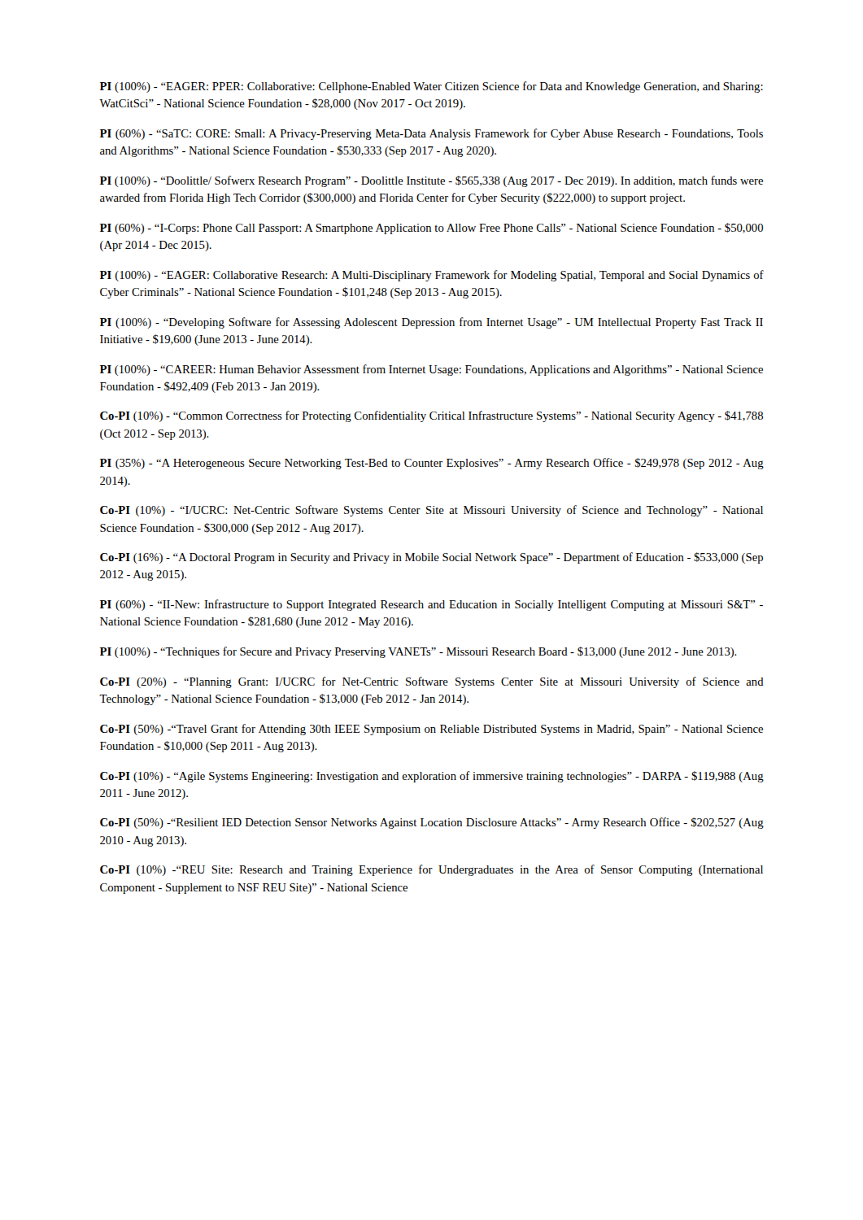PI (100%) - “EAGER: PPER: Collaborative: Cellphone-Enabled Water Citizen Science for Data and Knowledge Generation, and Sharing: WatCitSci” - National Science Foundation - $28,000 (Nov 2017 - Oct 2019).
PI (60%) - “SaTC: CORE: Small: A Privacy-Preserving Meta-Data Analysis Framework for Cyber Abuse Research - Foundations, Tools and Algorithms” - National Science Foundation - $530,333 (Sep 2017 - Aug 2020).
PI (100%) - “Doolittle/ Sofwerx Research Program” - Doolittle Institute - $565,338 (Aug 2017 - Dec 2019). In addition, match funds were awarded from Florida High Tech Corridor ($300,000) and Florida Center for Cyber Security ($222,000) to support project.
PI (60%) - “I-Corps: Phone Call Passport: A Smartphone Application to Allow Free Phone Calls” - National Science Foundation - $50,000 (Apr 2014 - Dec 2015).
PI (100%) - “EAGER: Collaborative Research: A Multi-Disciplinary Framework for Modeling Spatial, Temporal and Social Dynamics of Cyber Criminals” - National Science Foundation - $101,248 (Sep 2013 - Aug 2015).
PI (100%) - “Developing Software for Assessing Adolescent Depression from Internet Usage” - UM Intellectual Property Fast Track II Initiative - $19,600 (June 2013 - June 2014).
PI (100%) - “CAREER: Human Behavior Assessment from Internet Usage: Foundations, Applications and Algorithms” - National Science Foundation - $492,409 (Feb 2013 - Jan 2019).
Co-PI (10%) - “Common Correctness for Protecting Confidentiality Critical Infrastructure Systems” - National Security Agency - $41,788 (Oct 2012 - Sep 2013).
PI (35%) - “A Heterogeneous Secure Networking Test-Bed to Counter Explosives” - Army Research Office - $249,978 (Sep 2012 - Aug 2014).
Co-PI (10%) - “I/UCRC: Net-Centric Software Systems Center Site at Missouri University of Science and Technology” - National Science Foundation - $300,000 (Sep 2012 - Aug 2017).
Co-PI (16%) - “A Doctoral Program in Security and Privacy in Mobile Social Network Space” - Department of Education - $533,000 (Sep 2012 - Aug 2015).
PI (60%) - “II-New: Infrastructure to Support Integrated Research and Education in Socially Intelligent Computing at Missouri S&T” - National Science Foundation - $281,680 (June 2012 - May 2016).
PI (100%) - “Techniques for Secure and Privacy Preserving VANETs” - Missouri Research Board - $13,000 (June 2012 - June 2013).
Co-PI (20%) - “Planning Grant: I/UCRC for Net-Centric Software Systems Center Site at Missouri University of Science and Technology” - National Science Foundation - $13,000 (Feb 2012 - Jan 2014).
Co-PI (50%) -“Travel Grant for Attending 30th IEEE Symposium on Reliable Distributed Systems in Madrid, Spain” - National Science Foundation - $10,000 (Sep 2011 - Aug 2013).
Co-PI (10%) - “Agile Systems Engineering: Investigation and exploration of immersive training technologies” - DARPA - $119,988 (Aug 2011 - June 2012).
Co-PI (50%) -“Resilient IED Detection Sensor Networks Against Location Disclosure Attacks” - Army Research Office - $202,527 (Aug 2010 - Aug 2013).
Co-PI (10%) -“REU Site: Research and Training Experience for Undergraduates in the Area of Sensor Computing (International Component - Supplement to NSF REU Site)” - National Science